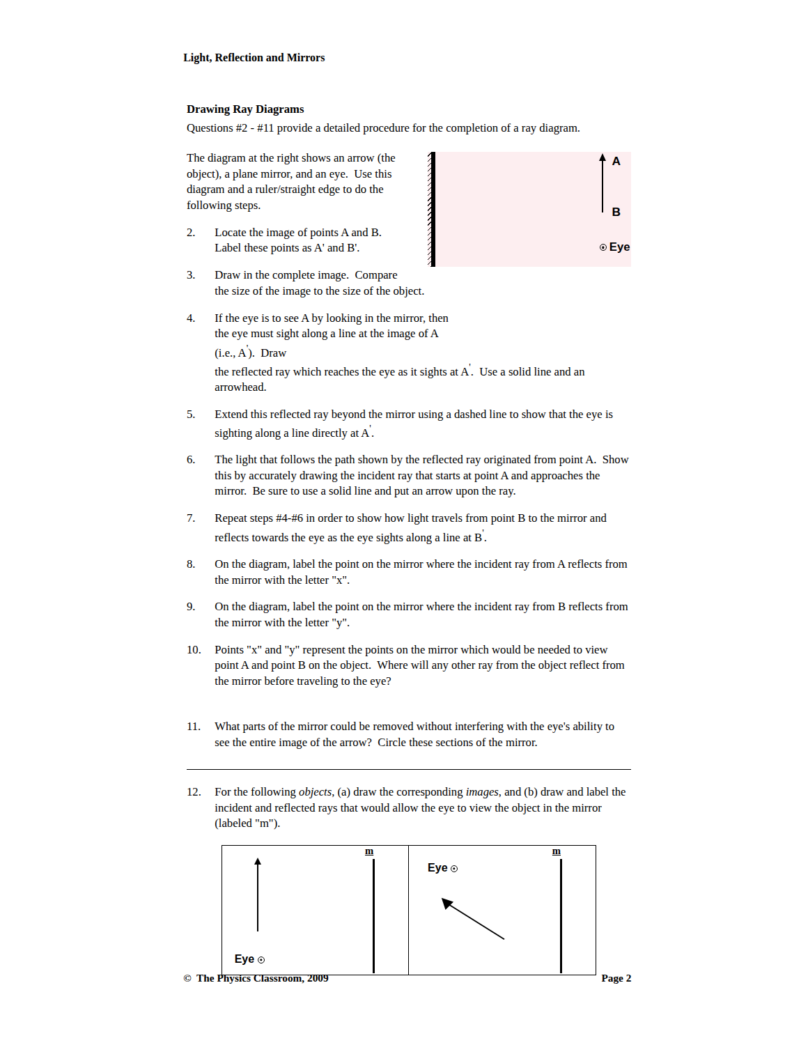Light, Reflection and Mirrors
Drawing Ray Diagrams
Questions #2 - #11 provide a detailed procedure for the completion of a ray diagram.
A
B
Eye
The diagram at the right shows an arrow (the object), a plane mirror, and an eye. Use this diagram and a ruler/straight edge to do the following steps.
2. Locate the image of points A and B. Label these points as A' and B'.
3. Draw in the complete image. Compare the size of the image to the size of the object.
4. If the eye is to see A by looking in the mirror, then the eye must sight along a line at the image of A (i.e., A'). Draw the reflected ray which reaches the eye as it sights at A'. Use a solid line and an arrowhead.
5. Extend this reflected ray beyond the mirror using a dashed line to show that the eye is sighting along a line directly at A'.
6. The light that follows the path shown by the reflected ray originated from point A. Show this by accurately drawing the incident ray that starts at point A and approaches the mirror. Be sure to use a solid line and put an arrow upon the ray.
7. Repeat steps #4-#6 in order to show how light travels from point B to the mirror and reflects towards the eye as the eye sights along a line at B'.
8. On the diagram, label the point on the mirror where the incident ray from A reflects from the mirror with the letter "x".
9. On the diagram, label the point on the mirror where the incident ray from B reflects from the mirror with the letter "y".
10. Points "x" and "y" represent the points on the mirror which would be needed to view point A and point B on the object. Where will any other ray from the object reflect from the mirror before traveling to the eye?
11. What parts of the mirror could be removed without interfering with the eye's ability to see the entire image of the arrow? Circle these sections of the mirror.
12. For the following objects, (a) draw the corresponding images, and (b) draw and label the incident and reflected rays that would allow the eye to view the object in the mirror (labeled "m").
m
Eye
m
Eye
© The Physics Classroom, 2009
Page 2